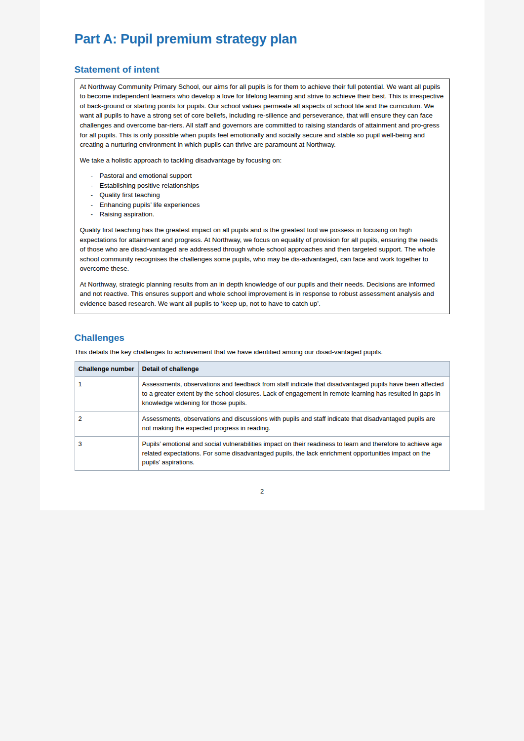Part A: Pupil premium strategy plan
Statement of intent
At Northway Community Primary School, our aims for all pupils is for them to achieve their full potential. We want all pupils to become independent learners who develop a love for lifelong learning and strive to achieve their best. This is irrespective of back-ground or starting points for pupils. Our school values permeate all aspects of school life and the curriculum. We want all pupils to have a strong set of core beliefs, including re-silience and perseverance, that will ensure they can face challenges and overcome bar-riers. All staff and governors are committed to raising standards of attainment and pro-gress for all pupils. This is only possible when pupils feel emotionally and socially secure and stable so pupil well-being and creating a nurturing environment in which pupils can thrive are paramount at Northway.
We take a holistic approach to tackling disadvantage by focusing on:
Pastoral and emotional support
Establishing positive relationships
Quality first teaching
Enhancing pupils’ life experiences
Raising aspiration.
Quality first teaching has the greatest impact on all pupils and is the greatest tool we possess in focusing on high expectations for attainment and progress. At Northway, we focus on equality of provision for all pupils, ensuring the needs of those who are disad-vantaged are addressed through whole school approaches and then targeted support. The whole school community recognises the challenges some pupils, who may be dis-advantaged, can face and work together to overcome these.
At Northway, strategic planning results from an in depth knowledge of our pupils and their needs. Decisions are informed and not reactive. This ensures support and whole school improvement is in response to robust assessment analysis and evidence based research. We want all pupils to ‘keep up, not to have to catch up’.
Challenges
This details the key challenges to achievement that we have identified among our disad-vantaged pupils.
| Challenge number | Detail of challenge |
| --- | --- |
| 1 | Assessments, observations and feedback from staff indicate that disadvantaged pupils have been affected to a greater extent by the school closures. Lack of engagement in remote learning has resulted in gaps in knowledge widening for those pupils. |
| 2 | Assessments, observations and discussions with pupils and staff indicate that disadvantaged pupils are not making the expected progress in reading. |
| 3 | Pupils’ emotional and social vulnerabilities impact on their readiness to learn and therefore to achieve age related expectations. For some disadvantaged pupils, the lack enrichment opportunities impact on the pupils’ aspirations. |
2